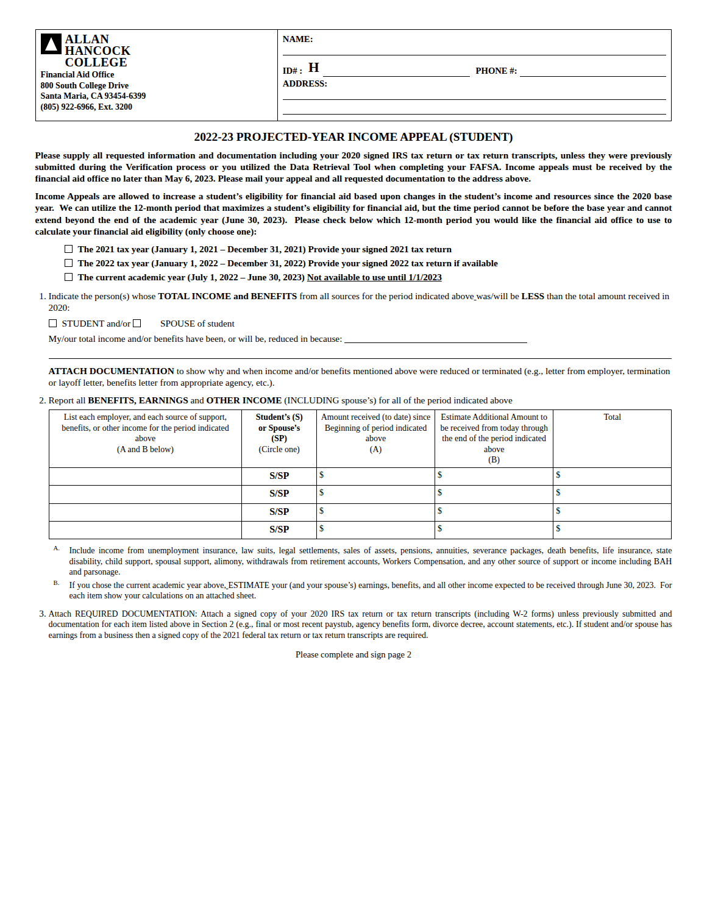ALLAN
HANCOCK
COLLEGE
Financial Aid Office
800 South College Drive
Santa Maria, CA 93454-6399
(805) 922-6966, Ext. 3200
NAME:
ID# : H PHONE #:
ADDRESS:
2022-23 PROJECTED-YEAR INCOME APPEAL (STUDENT)
Please supply all requested information and documentation including your 2020 signed IRS tax return or tax return transcripts, unless they were previously submitted during the Verification process or you utilized the Data Retrieval Tool when completing your FAFSA. Income appeals must be received by the financial aid office no later than May 6, 2023. Please mail your appeal and all requested documentation to the address above.
Income Appeals are allowed to increase a student’s eligibility for financial aid based upon changes in the student’s income and resources since the 2020 base year. We can utilize the 12-month period that maximizes a student’s eligibility for financial aid, but the time period cannot be before the base year and cannot extend beyond the end of the academic year (June 30, 2023). Please check below which 12-month period you would like the financial aid office to use to calculate your financial aid eligibility (only choose one):
The 2021 tax year (January 1, 2021 – December 31, 2021) Provide your signed 2021 tax return
The 2022 tax year (January 1, 2022 – December 31, 2022) Provide your signed 2022 tax return if available
The current academic year (July 1, 2022 – June 30, 2023) Not available to use until 1/1/2023
Indicate the person(s) whose TOTAL INCOME and BENEFITS from all sources for the period indicated above was/will be LESS than the total amount received in 2020:
STUDENT and/or SPOUSE of student
My/our total income and/or benefits have been, or will be, reduced in because:
ATTACH DOCUMENTATION to show why and when income and/or benefits mentioned above were reduced or terminated (e.g., letter from employer, termination or layoff letter, benefits letter from appropriate agency, etc.).
Report all BENEFITS, EARNINGS and OTHER INCOME (INCLUDING spouse’s) for all of the period indicated above
| List each employer, and each source of support, benefits, or other income for the period indicated above (A and B below) | Student’s (S) or Spouse’s (SP) (Circle one) | Amount received (to date) since Beginning of period indicated above (A) | Estimate Additional Amount to be received from today through the end of the period indicated above (B) | Total |
| --- | --- | --- | --- | --- |
| | S/SP | $ | $ | $ |
| | S/SP | $ | $ | $ |
| | S/SP | $ | $ | $ |
| | S/SP | $ | $ | $ |
Include income from unemployment insurance, law suits, legal settlements, sales of assets, pensions, annuities, severance packages, death benefits, life insurance, state disability, child support, spousal support, alimony, withdrawals from retirement accounts, Workers Compensation, and any other source of support or income including BAH and parsonage.
If you chose the current academic year above, ESTIMATE your (and your spouse’s) earnings, benefits, and all other income expected to be received through June 30, 2023. For each item show your calculations on an attached sheet.
Attach REQUIRED DOCUMENTATION: Attach a signed copy of your 2020 IRS tax return or tax return transcripts (including W-2 forms) unless previously submitted and documentation for each item listed above in Section 2 (e.g., final or most recent paystub, agency benefits form, divorce decree, account statements, etc.). If student and/or spouse has earnings from a business then a signed copy of the 2021 federal tax return or tax return transcripts are required.
Please complete and sign page 2